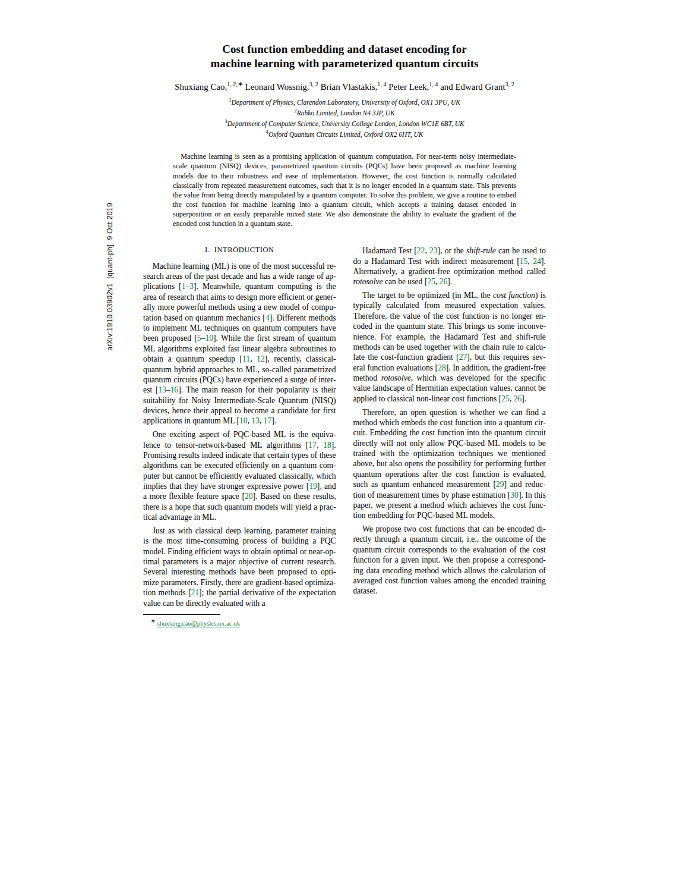arXiv:1910.03902v1 [quant-ph] 9 Oct 2019
Cost function embedding and dataset encoding for
machine learning with parameterized quantum circuits
Shuxiang Cao,1, 2,∗ Leonard Wossnig,3, 2 Brian Vlastakis,1, 4 Peter Leek,1, 4 and Edward Grant3, 2
1Department of Physics, Clarendon Laboratory, University of Oxford, OX1 3PU, UK
2Rahko Limited, London N4 3JP, UK
3Department of Computer Science, University College London, London WC1E 6BT, UK
4Oxford Quantum Circuits Limited, Oxford OX2 6HT, UK
Machine learning is seen as a promising application of quantum computation. For near-term noisy intermediate-scale quantum (NISQ) devices, parametrized quantum circuits (PQCs) have been proposed as machine learning models due to their robustness and ease of implementation. However, the cost function is normally calculated classically from repeated measurement outcomes, such that it is no longer encoded in a quantum state. This prevents the value from being directly manipulated by a quantum computer. To solve this problem, we give a routine to embed the cost function for machine learning into a quantum circuit, which accepts a training dataset encoded in superposition or an easily preparable mixed state. We also demonstrate the ability to evaluate the gradient of the encoded cost function in a quantum state.
I. Introduction
Machine learning (ML) is one of the most successful research areas of the past decade and has a wide range of applications [1–3]. Meanwhile, quantum computing is the area of research that aims to design more efficient or generally more powerful methods using a new model of computation based on quantum mechanics [4]. Different methods to implement ML techniques on quantum computers have been proposed [5–10]. While the first stream of quantum ML algorithms exploited fast linear algebra subroutines to obtain a quantum speedup [11, 12], recently, classical-quantum hybrid approaches to ML, so-called parametrized quantum circuits (PQCs) have experienced a surge of interest [13–16]. The main reason for their popularity is their suitability for Noisy Intermediate-Scale Quantum (NISQ) devices, hence their appeal to become a candidate for first applications in quantum ML [10, 13, 17].
One exciting aspect of PQC-based ML is the equivalence to tensor-network-based ML algorithms [17, 18]. Promising results indeed indicate that certain types of these algorithms can be executed efficiently on a quantum computer but cannot be efficiently evaluated classically, which implies that they have stronger expressive power [19], and a more flexible feature space [20]. Based on these results, there is a hope that such quantum models will yield a practical advantage in ML.
Just as with classical deep learning, parameter training is the most time-consuming process of building a PQC model. Finding efficient ways to obtain optimal or near-optimal parameters is a major objective of current research. Several interesting methods have been proposed to optimize parameters. Firstly, there are gradient-based optimization methods [21]; the partial derivative of the expectation value can be directly evaluated with a
∗ shuxiang.cao@physics.ox.ac.uk
Hadamard Test [22, 23], or the shift-rule can be used to do a Hadamard Test with indirect measurement [15, 24]. Alternatively, a gradient-free optimization method called rotosolve can be used [25, 26].
The target to be optimized (in ML, the cost function) is typically calculated from measured expectation values. Therefore, the value of the cost function is no longer encoded in the quantum state. This brings us some inconvenience. For example, the Hadamard Test and shift-rule methods can be used together with the chain rule to calculate the cost-function gradient [27], but this requires several function evaluations [28]. In addition, the gradient-free method rotosolve, which was developed for the specific value landscape of Hermitian expectation values, cannot be applied to classical non-linear cost functions [25, 26].
Therefore, an open question is whether we can find a method which embeds the cost function into a quantum circuit. Embedding the cost function into the quantum circuit directly will not only allow PQC-based ML models to be trained with the optimization techniques we mentioned above, but also opens the possibility for performing further quantum operations after the cost function is evaluated, such as quantum enhanced measurement [29] and reduction of measurement times by phase estimation [30]. In this paper, we present a method which achieves the cost function embedding for PQC-based ML models.
We propose two cost functions that can be encoded directly through a quantum circuit, i.e., the outcome of the quantum circuit corresponds to the evaluation of the cost function for a given input. We then propose a corresponding data encoding method which allows the calculation of averaged cost function values among the encoded training dataset.